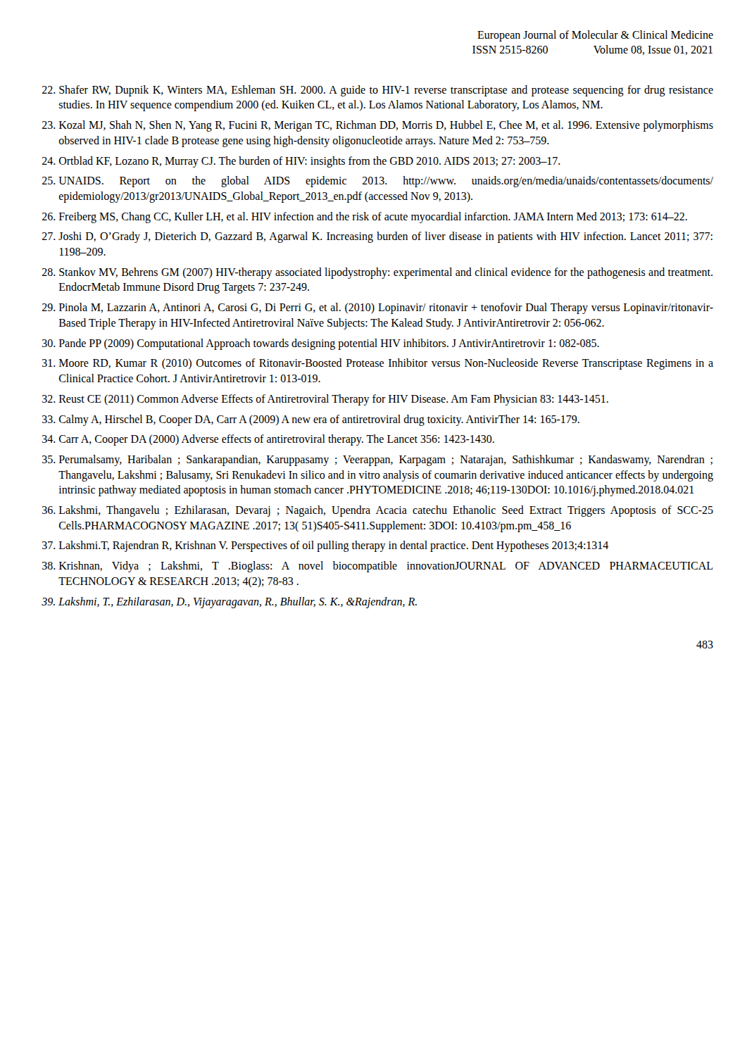European Journal of Molecular & Clinical Medicine ISSN 2515-8260 Volume 08, Issue 01, 2021
Shafer RW, Dupnik K, Winters MA, Eshleman SH. 2000. A guide to HIV-1 reverse transcriptase and protease sequencing for drug resistance studies. In HIV sequence compendium 2000 (ed. Kuiken CL, et al.). Los Alamos National Laboratory, Los Alamos, NM.
Kozal MJ, Shah N, Shen N, Yang R, Fucini R, Merigan TC, Richman DD, Morris D, Hubbel E, Chee M, et al. 1996. Extensive polymorphisms observed in HIV-1 clade B protease gene using high-density oligonucleotide arrays. Nature Med 2: 753–759.
Ortblad KF, Lozano R, Murray CJ. The burden of HIV: insights from the GBD 2010. AIDS 2013; 27: 2003–17.
UNAIDS. Report on the global AIDS epidemic 2013. http://www. unaids.org/en/media/unaids/contentassets/documents/ epidemiology/2013/gr2013/UNAIDS_Global_Report_2013_en.pdf (accessed Nov 9, 2013).
Freiberg MS, Chang CC, Kuller LH, et al. HIV infection and the risk of acute myocardial infarction. JAMA Intern Med 2013; 173: 614–22.
Joshi D, O’Grady J, Dieterich D, Gazzard B, Agarwal K. Increasing burden of liver disease in patients with HIV infection. Lancet 2011; 377: 1198–209.
Stankov MV, Behrens GM (2007) HIV-therapy associated lipodystrophy: experimental and clinical evidence for the pathogenesis and treatment. EndocrMetab Immune Disord Drug Targets 7: 237-249.
Pinola M, Lazzarin A, Antinori A, Carosi G, Di Perri G, et al. (2010) Lopinavir/ ritonavir + tenofovir Dual Therapy versus Lopinavir/ritonavir-Based Triple Therapy in HIV-Infected Antiretroviral Naïve Subjects: The Kalead Study. J AntivirAntiretrovir 2: 056-062.
Pande PP (2009) Computational Approach towards designing potential HIV inhibitors. J AntivirAntiretrovir 1: 082-085.
Moore RD, Kumar R (2010) Outcomes of Ritonavir-Boosted Protease Inhibitor versus Non-Nucleoside Reverse Transcriptase Regimens in a Clinical Practice Cohort. J AntivirAntiretrovir 1: 013-019.
Reust CE (2011) Common Adverse Effects of Antiretroviral Therapy for HIV Disease. Am Fam Physician 83: 1443-1451.
Calmy A, Hirschel B, Cooper DA, Carr A (2009) A new era of antiretroviral drug toxicity. AntivirTher 14: 165-179.
Carr A, Cooper DA (2000) Adverse effects of antiretroviral therapy. The Lancet 356: 1423-1430.
Perumalsamy, Haribalan ; Sankarapandian, Karuppasamy ; Veerappan, Karpagam ; Natarajan, Sathishkumar ; Kandaswamy, Narendran ; Thangavelu, Lakshmi ; Balusamy, Sri Renukadevi In silico and in vitro analysis of coumarin derivative induced anticancer effects by undergoing intrinsic pathway mediated apoptosis in human stomach cancer .PHYTOMEDICINE .2018; 46;119-130DOI: 10.1016/j.phymed.2018.04.021
Lakshmi, Thangavelu ; Ezhilarasan, Devaraj ; Nagaich, Upendra Acacia catechu Ethanolic Seed Extract Triggers Apoptosis of SCC-25 Cells.PHARMACOGNOSY MAGAZINE .2017; 13( 51)S405-S411.Supplement: 3DOI: 10.4103/pm.pm_458_16
Lakshmi.T, Rajendran R, Krishnan V. Perspectives of oil pulling therapy in dental practice. Dent Hypotheses 2013;4:1314
Krishnan, Vidya ; Lakshmi, T .Bioglass: A novel biocompatible innovationJOURNAL OF ADVANCED PHARMACEUTICAL TECHNOLOGY & RESEARCH .2013; 4(2); 78-83 .
Lakshmi, T., Ezhilarasan, D., Vijayaragavan, R., Bhullar, S. K., &Rajendran, R.
483